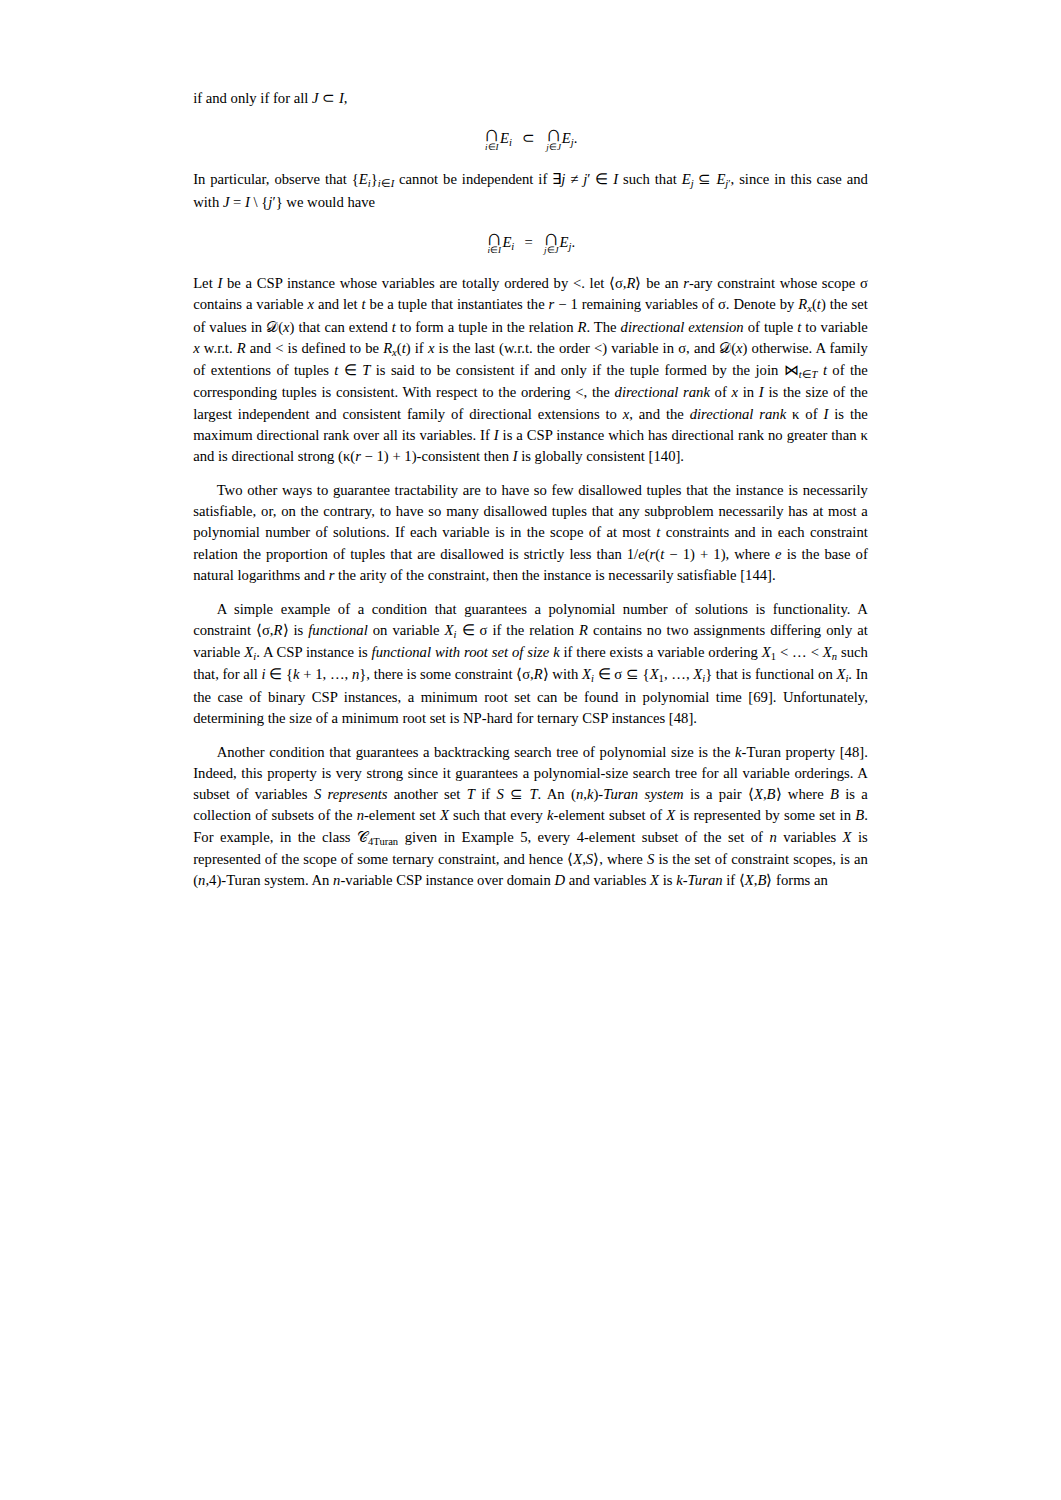if and only if for all J ⊂ I,
∩i∈I Ei ⊂ ∩j∈J Ej.
In particular, observe that {Ei}i∈I cannot be independent if ∃j ≠ j′ ∈ I such that Ej ⊆ Ej′, since in this case and with J = I \ {j′} we would have
∩i∈I Ei = ∩j∈J Ej.
Let I be a CSP instance whose variables are totally ordered by <. let ⟨σ,R⟩ be an r-ary constraint whose scope σ contains a variable x and let t be a tuple that instantiates the r − 1 remaining variables of σ. Denote by Rx(t) the set of values in 𝒟(x) that can extend t to form a tuple in the relation R. The directional extension of tuple t to variable x w.r.t. R and < is defined to be Rx(t) if x is the last (w.r.t. the order <) variable in σ, and 𝒟(x) otherwise. A family of extentions of tuples t ∈ T is said to be consistent if and only if the tuple formed by the join ⋈t∈T t of the corresponding tuples is consistent. With respect to the ordering <, the directional rank of x in I is the size of the largest independent and consistent family of directional extensions to x, and the directional rank κ of I is the maximum directional rank over all its variables. If I is a CSP instance which has directional rank no greater than κ and is directional strong (κ(r − 1) + 1)-consistent then I is globally consistent [140].
Two other ways to guarantee tractability are to have so few disallowed tuples that the instance is necessarily satisfiable, or, on the contrary, to have so many disallowed tuples that any subproblem necessarily has at most a polynomial number of solutions. If each variable is in the scope of at most t constraints and in each constraint relation the proportion of tuples that are disallowed is strictly less than 1/e(r(t − 1) + 1), where e is the base of natural logarithms and r the arity of the constraint, then the instance is necessarily satisfiable [144].
A simple example of a condition that guarantees a polynomial number of solutions is functionality. A constraint ⟨σ,R⟩ is functional on variable Xi ∈ σ if the relation R contains no two assignments differing only at variable Xi. A CSP instance is functional with root set of size k if there exists a variable ordering X1 < … < Xn such that, for all i ∈ {k + 1, …, n}, there is some constraint ⟨σ,R⟩ with Xi ∈ σ ⊆ {X1, …, Xi} that is functional on Xi. In the case of binary CSP instances, a minimum root set can be found in polynomial time [69]. Unfortunately, determining the size of a minimum root set is NP-hard for ternary CSP instances [48].
Another condition that guarantees a backtracking search tree of polynomial size is the k-Turan property [48]. Indeed, this property is very strong since it guarantees a polynomial-size search tree for all variable orderings. A subset of variables S represents another set T if S ⊆ T. An (n,k)-Turan system is a pair ⟨X,B⟩ where B is a collection of subsets of the n-element set X such that every k-element subset of X is represented by some set in B. For example, in the class 𝒞4Turan given in Example 5, every 4-element subset of the set of n variables X is represented of the scope of some ternary constraint, and hence ⟨X,S⟩, where S is the set of constraint scopes, is an (n,4)-Turan system. An n-variable CSP instance over domain D and variables X is k-Turan if ⟨X,B⟩ forms an